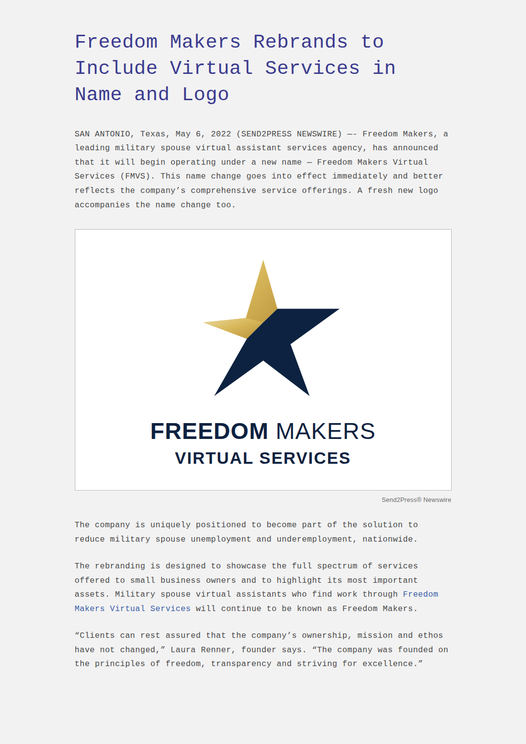Freedom Makers Rebrands to Include Virtual Services in Name and Logo
SAN ANTONIO, Texas, May 6, 2022 (SEND2PRESS NEWSWIRE) —- Freedom Makers, a leading military spouse virtual assistant services agency, has announced that it will begin operating under a new name — Freedom Makers Virtual Services (FMVS). This name change goes into effect immediately and better reflects the company’s comprehensive service offerings. A fresh new logo accompanies the name change too.
FREEDOM MAKERS
VIRTUAL SERVICES
Send2Press® Newswire
The company is uniquely positioned to become part of the solution to reduce military spouse unemployment and underemployment, nationwide.
The rebranding is designed to showcase the full spectrum of services offered to small business owners and to highlight its most important assets. Military spouse virtual assistants who find work through Freedom Makers Virtual Services will continue to be known as Freedom Makers.
“Clients can rest assured that the company’s ownership, mission and ethos have not changed,” Laura Renner, founder says. “The company was founded on the principles of freedom, transparency and striving for excellence.”